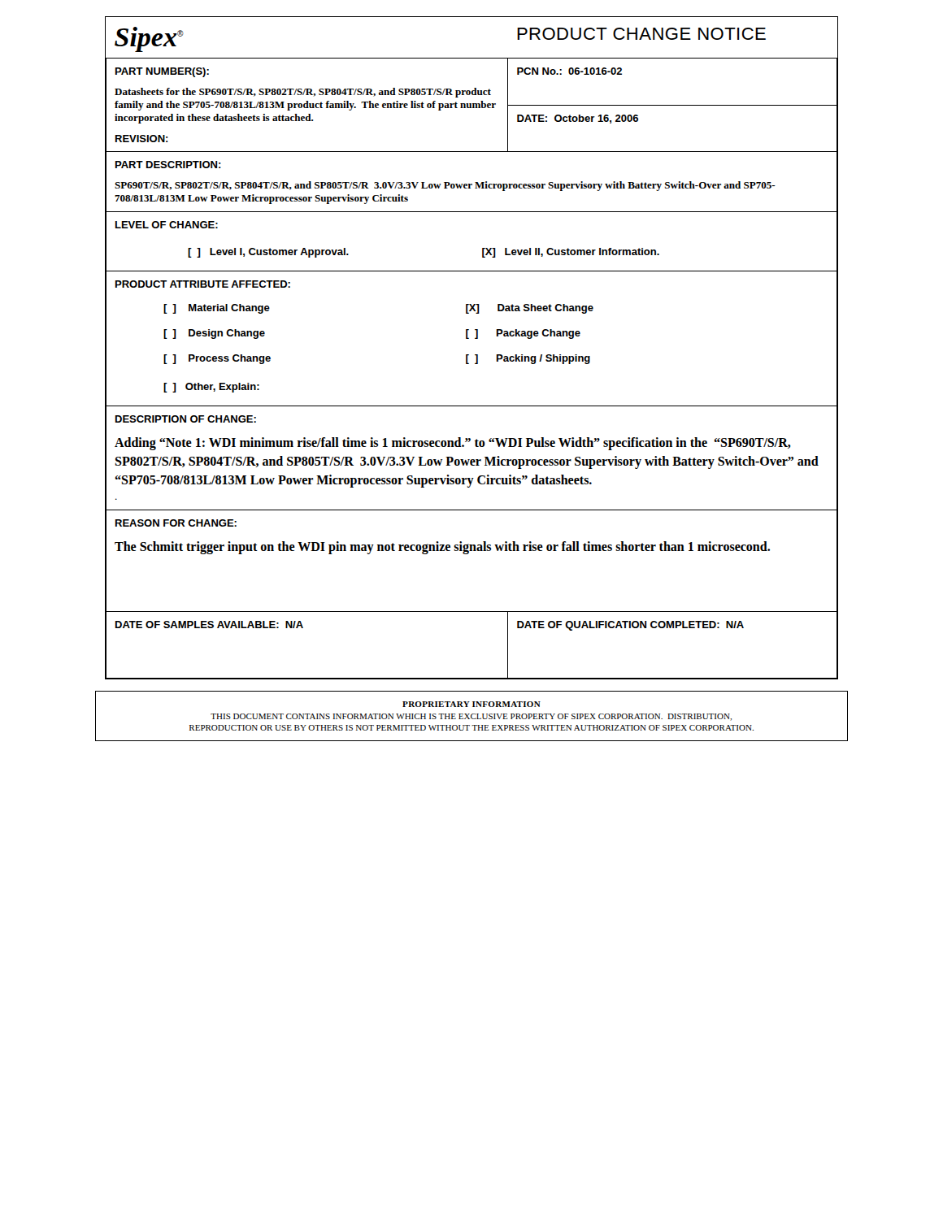| Sipex ® | PRODUCT CHANGE NOTICE |
| PART NUMBER(S): Datasheets for the SP690T/S/R, SP802T/S/R, SP804T/S/R, and SP805T/S/R product family and the SP705-708/813L/813M product family. The entire list of part number incorporated in these datasheets is attached. REVISION: | PCN No.: 06-1016-02 |
| DATE: October 16, 2006 |
| PART DESCRIPTION: SP690T/S/R, SP802T/S/R, SP804T/S/R, and SP805T/S/R 3.0V/3.3V Low Power Microprocessor Supervisory with Battery Switch-Over and SP705-708/813L/813M Low Power Microprocessor Supervisory Circuits |
| LEVEL OF CHANGE: / [ ] Level I, Customer Approval. / [ X ] Level II, Customer Information. / |
| PRODUCT ATTRIBUTE AFFECTED: / [ ] Material Change / [ X ] Data Sheet Change / / [ ] Design Change / [ ] Package Change / / [ ] Process Change / [ ] Packing / Shipping / / [ ] Other, Explain: / / |
| DESCRIPTION OF CHANGE: Adding “Note 1: WDI minimum rise/fall time is 1 microsecond.” to “WDI Pulse Width” specification in the “SP690T/S/R, SP802T/S/R, SP804T/S/R, and SP805T/S/R 3.0V/3.3V Low Power Microprocessor Supervisory with Battery Switch-Over” and “SP705-708/813L/813M Low Power Microprocessor Supervisory Circuits” datasheets. . |
| REASON FOR CHANGE: The Schmitt trigger input on the WDI pin may not recognize signals with rise or fall times shorter than 1 microsecond. |
| DATE OF SAMPLES AVAILABLE: N/A | DATE OF QUALIFICATION COMPLETED: N/A |
PROPRIETARY INFORMATION
THIS DOCUMENT CONTAINS INFORMATION WHICH IS THE EXCLUSIVE PROPERTY OF SIPEX CORPORATION. DISTRIBUTION,
REPRODUCTION OR USE BY OTHERS IS NOT PERMITTED WITHOUT THE EXPRESS WRITTEN AUTHORIZATION OF SIPEX CORPORATION.